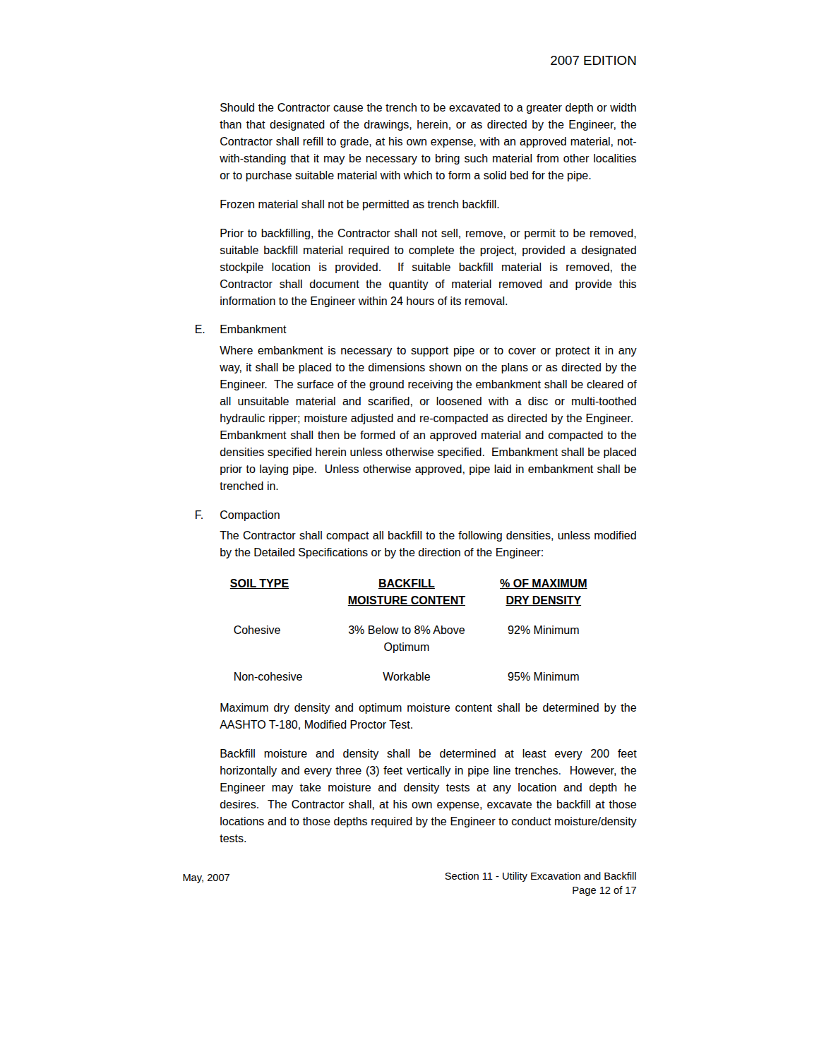2007 EDITION
Should the Contractor cause the trench to be excavated to a greater depth or width than that designated of the drawings, herein, or as directed by the Engineer, the Contractor shall refill to grade, at his own expense, with an approved material, not-with-standing that it may be necessary to bring such material from other localities or to purchase suitable material with which to form a solid bed for the pipe.
Frozen material shall not be permitted as trench backfill.
Prior to backfilling, the Contractor shall not sell, remove, or permit to be removed, suitable backfill material required to complete the project, provided a designated stockpile location is provided. If suitable backfill material is removed, the Contractor shall document the quantity of material removed and provide this information to the Engineer within 24 hours of its removal.
E. Embankment
Where embankment is necessary to support pipe or to cover or protect it in any way, it shall be placed to the dimensions shown on the plans or as directed by the Engineer. The surface of the ground receiving the embankment shall be cleared of all unsuitable material and scarified, or loosened with a disc or multi-toothed hydraulic ripper; moisture adjusted and re-compacted as directed by the Engineer. Embankment shall then be formed of an approved material and compacted to the densities specified herein unless otherwise specified. Embankment shall be placed prior to laying pipe. Unless otherwise approved, pipe laid in embankment shall be trenched in.
F. Compaction
The Contractor shall compact all backfill to the following densities, unless modified by the Detailed Specifications or by the direction of the Engineer:
| SOIL TYPE | BACKFILL MOISTURE CONTENT | % OF MAXIMUM DRY DENSITY |
| --- | --- | --- |
| Cohesive | 3% Below to 8% Above Optimum | 92% Minimum |
| Non-cohesive | Workable | 95% Minimum |
Maximum dry density and optimum moisture content shall be determined by the AASHTO T-180, Modified Proctor Test.
Backfill moisture and density shall be determined at least every 200 feet horizontally and every three (3) feet vertically in pipe line trenches. However, the Engineer may take moisture and density tests at any location and depth he desires. The Contractor shall, at his own expense, excavate the backfill at those locations and to those depths required by the Engineer to conduct moisture/density tests.
May, 2007
Section 11 - Utility Excavation and Backfill
Page 12 of 17